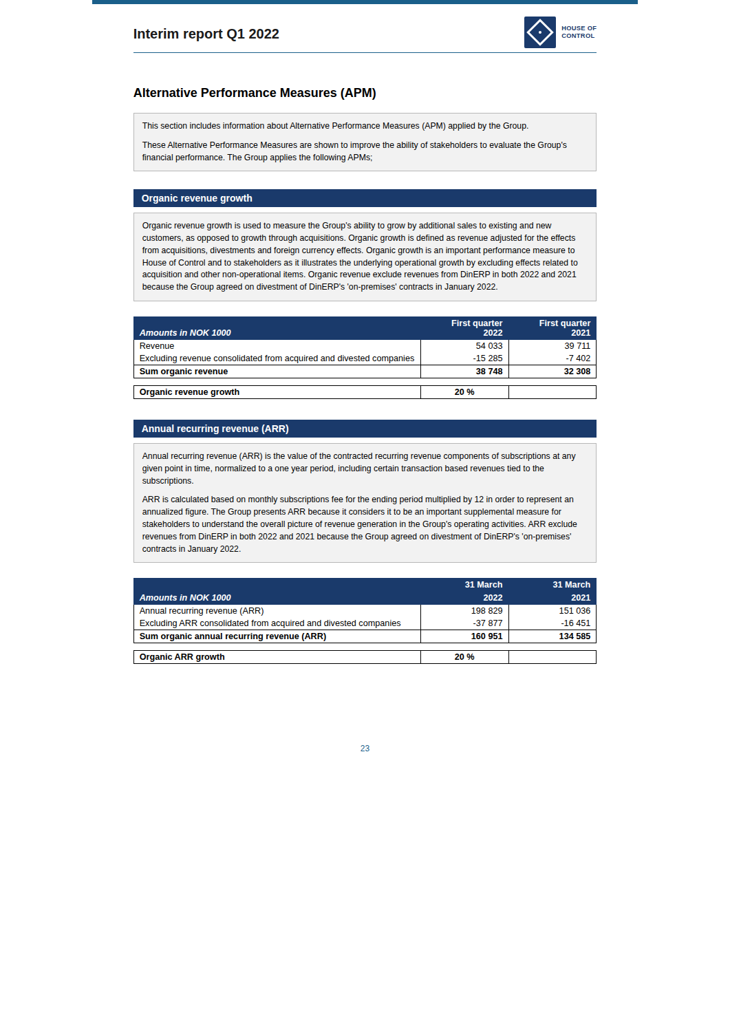Interim report Q1 2022
HOUSE OF
CONTROL
Alternative Performance Measures (APM)
This section includes information about Alternative Performance Measures (APM) applied by the Group.
These Alternative Performance Measures are shown to improve the ability of stakeholders to evaluate the Group's financial performance. The Group applies the following APMs;
Organic revenue growth
Organic revenue growth is used to measure the Group's ability to grow by additional sales to existing and new customers, as opposed to growth through acquisitions. Organic growth is defined as revenue adjusted for the effects from acquisitions, divestments and foreign currency effects. Organic growth is an important performance measure to House of Control and to stakeholders as it illustrates the underlying operational growth by excluding effects related to acquisition and other non-operational items. Organic revenue exclude revenues from DinERP in both 2022 and 2021 because the Group agreed on divestment of DinERP's 'on-premises' contracts in January 2022.
| Amounts in NOK 1000 | First quarter 2022 | First quarter 2021 |
| --- | --- | --- |
| Revenue | 54 033 | 39 711 |
| Excluding revenue consolidated from acquired and divested companies | -15 285 | -7 402 |
| Sum organic revenue | 38 748 | 32 308 |
| Organic revenue growth | 20 % | |
Annual recurring revenue (ARR)
Annual recurring revenue (ARR) is the value of the contracted recurring revenue components of subscriptions at any given point in time, normalized to a one year period, including certain transaction based revenues tied to the subscriptions.
ARR is calculated based on monthly subscriptions fee for the ending period multiplied by 12 in order to represent an annualized figure. The Group presents ARR because it considers it to be an important supplemental measure for stakeholders to understand the overall picture of revenue generation in the Group's operating activities. ARR exclude revenues from DinERP in both 2022 and 2021 because the Group agreed on divestment of DinERP's 'on-premises' contracts in January 2022.
| | 31 March | 31 March |
| --- | --- | --- |
| Amounts in NOK 1000 | 2022 | 2021 |
| Annual recurring revenue (ARR) | 198 829 | 151 036 |
| Excluding ARR consolidated from acquired and divested companies | -37 877 | -16 451 |
| Sum organic annual recurring revenue (ARR) | 160 951 | 134 585 |
| Organic ARR growth | 20 % | |
23